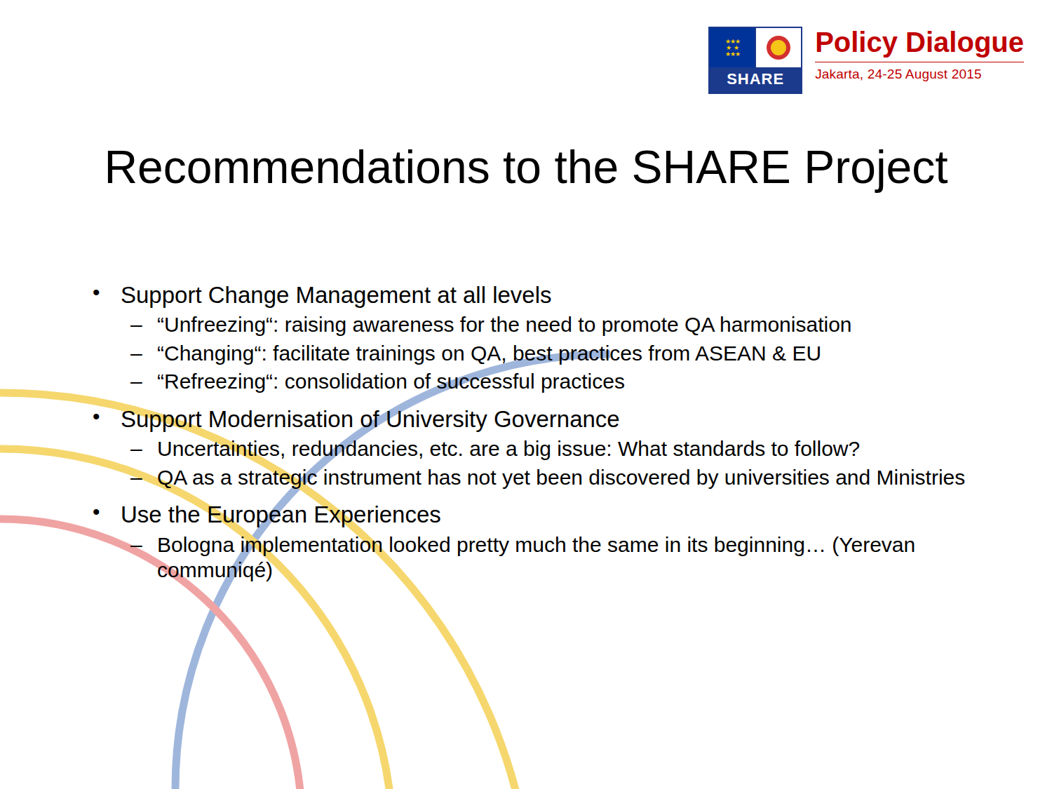★★★
★ ★
★★★
SHARE
Policy Dialogue
Jakarta, 24-25 August 2015
Recommendations to the SHARE Project
Support Change Management at all levels
“Unfreezing“: raising awareness for the need to promote QA harmonisation
“Changing“: facilitate trainings on QA, best practices from ASEAN & EU
“Refreezing“: consolidation of successful practices
Support Modernisation of University Governance
Uncertainties, redundancies, etc. are a big issue: What standards to follow?
QA as a strategic instrument has not yet been discovered by universities and Ministries
Use the European Experiences
Bologna implementation looked pretty much the same in its beginning… (Yerevan communiqé)